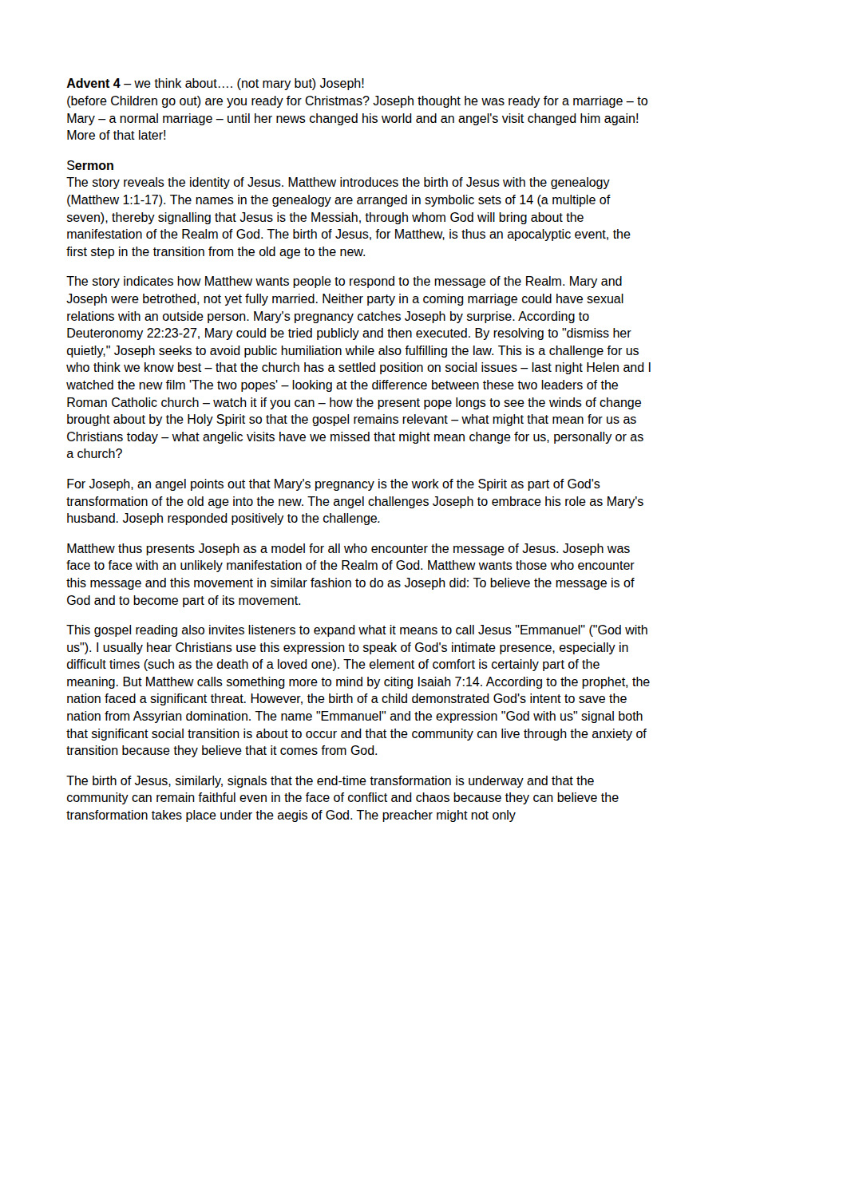Advent 4 – we think about…. (not mary but) Joseph!
(before Children go out) are you ready for Christmas? Joseph thought he was ready for a marriage – to Mary – a normal marriage – until her news changed his world and an angel's visit changed him again! More of that later!
Sermon
The story reveals the identity of Jesus. Matthew introduces the birth of Jesus with the genealogy (Matthew 1:1-17). The names in the genealogy are arranged in symbolic sets of 14 (a multiple of seven), thereby signalling that Jesus is the Messiah, through whom God will bring about the manifestation of the Realm of God. The birth of Jesus, for Matthew, is thus an apocalyptic event, the first step in the transition from the old age to the new.
The story indicates how Matthew wants people to respond to the message of the Realm. Mary and Joseph were betrothed, not yet fully married. Neither party in a coming marriage could have sexual relations with an outside person. Mary's pregnancy catches Joseph by surprise. According to Deuteronomy 22:23-27, Mary could be tried publicly and then executed. By resolving to "dismiss her quietly," Joseph seeks to avoid public humiliation while also fulfilling the law. This is a challenge for us who think we know best – that the church has a settled position on social issues – last night Helen and I watched the new film 'The two popes' – looking at the difference between these two leaders of the Roman Catholic church – watch it if you can – how the present pope longs to see the winds of change brought about by the Holy Spirit so that the gospel remains relevant – what might that mean for us as Christians today – what angelic visits have we missed that might mean change for us, personally or as a church?
For Joseph, an angel points out that Mary's pregnancy is the work of the Spirit as part of God's transformation of the old age into the new. The angel challenges Joseph to embrace his role as Mary's husband. Joseph responded positively to the challenge.
Matthew thus presents Joseph as a model for all who encounter the message of Jesus. Joseph was face to face with an unlikely manifestation of the Realm of God. Matthew wants those who encounter this message and this movement in similar fashion to do as Joseph did: To believe the message is of God and to become part of its movement.
This gospel reading also invites listeners to expand what it means to call Jesus "Emmanuel" ("God with us"). I usually hear Christians use this expression to speak of God's intimate presence, especially in difficult times (such as the death of a loved one). The element of comfort is certainly part of the meaning. But Matthew calls something more to mind by citing Isaiah 7:14. According to the prophet, the nation faced a significant threat. However, the birth of a child demonstrated God's intent to save the nation from Assyrian domination. The name "Emmanuel" and the expression "God with us" signal both that significant social transition is about to occur and that the community can live through the anxiety of transition because they believe that it comes from God.
The birth of Jesus, similarly, signals that the end-time transformation is underway and that the community can remain faithful even in the face of conflict and chaos because they can believe the transformation takes place under the aegis of God. The preacher might not only